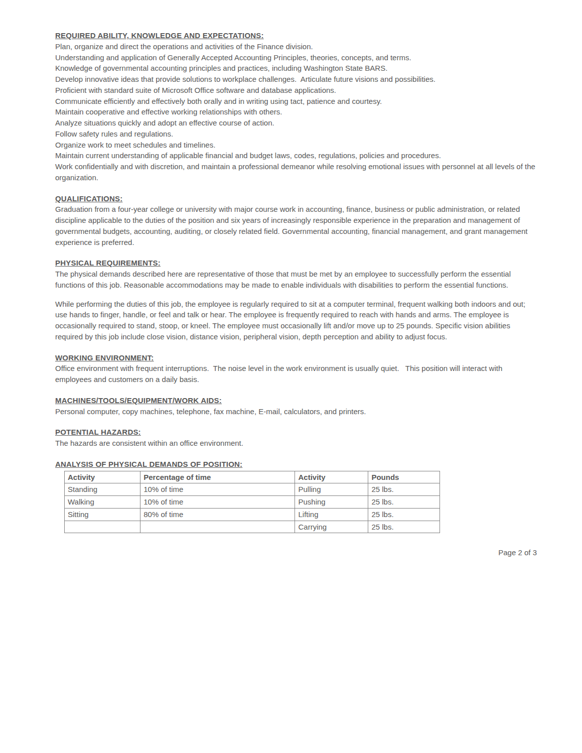REQUIRED ABILITY, KNOWLEDGE AND EXPECTATIONS:
Plan, organize and direct the operations and activities of the Finance division.
Understanding and application of Generally Accepted Accounting Principles, theories, concepts, and terms.
Knowledge of governmental accounting principles and practices, including Washington State BARS.
Develop innovative ideas that provide solutions to workplace challenges. Articulate future visions and possibilities.
Proficient with standard suite of Microsoft Office software and database applications.
Communicate efficiently and effectively both orally and in writing using tact, patience and courtesy.
Maintain cooperative and effective working relationships with others.
Analyze situations quickly and adopt an effective course of action.
Follow safety rules and regulations.
Organize work to meet schedules and timelines.
Maintain current understanding of applicable financial and budget laws, codes, regulations, policies and procedures.
Work confidentially and with discretion, and maintain a professional demeanor while resolving emotional issues with personnel at all levels of the organization.
QUALIFICATIONS:
Graduation from a four-year college or university with major course work in accounting, finance, business or public administration, or related discipline applicable to the duties of the position and six years of increasingly responsible experience in the preparation and management of governmental budgets, accounting, auditing, or closely related field. Governmental accounting, financial management, and grant management experience is preferred.
PHYSICAL REQUIREMENTS:
The physical demands described here are representative of those that must be met by an employee to successfully perform the essential functions of this job. Reasonable accommodations may be made to enable individuals with disabilities to perform the essential functions.
While performing the duties of this job, the employee is regularly required to sit at a computer terminal, frequent walking both indoors and out; use hands to finger, handle, or feel and talk or hear. The employee is frequently required to reach with hands and arms. The employee is occasionally required to stand, stoop, or kneel. The employee must occasionally lift and/or move up to 25 pounds. Specific vision abilities required by this job include close vision, distance vision, peripheral vision, depth perception and ability to adjust focus.
WORKING ENVIRONMENT:
Office environment with frequent interruptions. The noise level in the work environment is usually quiet. This position will interact with employees and customers on a daily basis.
MACHINES/TOOLS/EQUIPMENT/WORK AIDS:
Personal computer, copy machines, telephone, fax machine, E-mail, calculators, and printers.
POTENTIAL HAZARDS:
The hazards are consistent within an office environment.
ANALYSIS OF PHYSICAL DEMANDS OF POSITION:
| Activity | Percentage of time | Activity | Pounds |
| --- | --- | --- | --- |
| Standing | 10% of time | Pulling | 25 lbs. |
| Walking | 10% of time | Pushing | 25 lbs. |
| Sitting | 80% of time | Lifting | 25 lbs. |
| | | Carrying | 25 lbs. |
Page 2 of 3